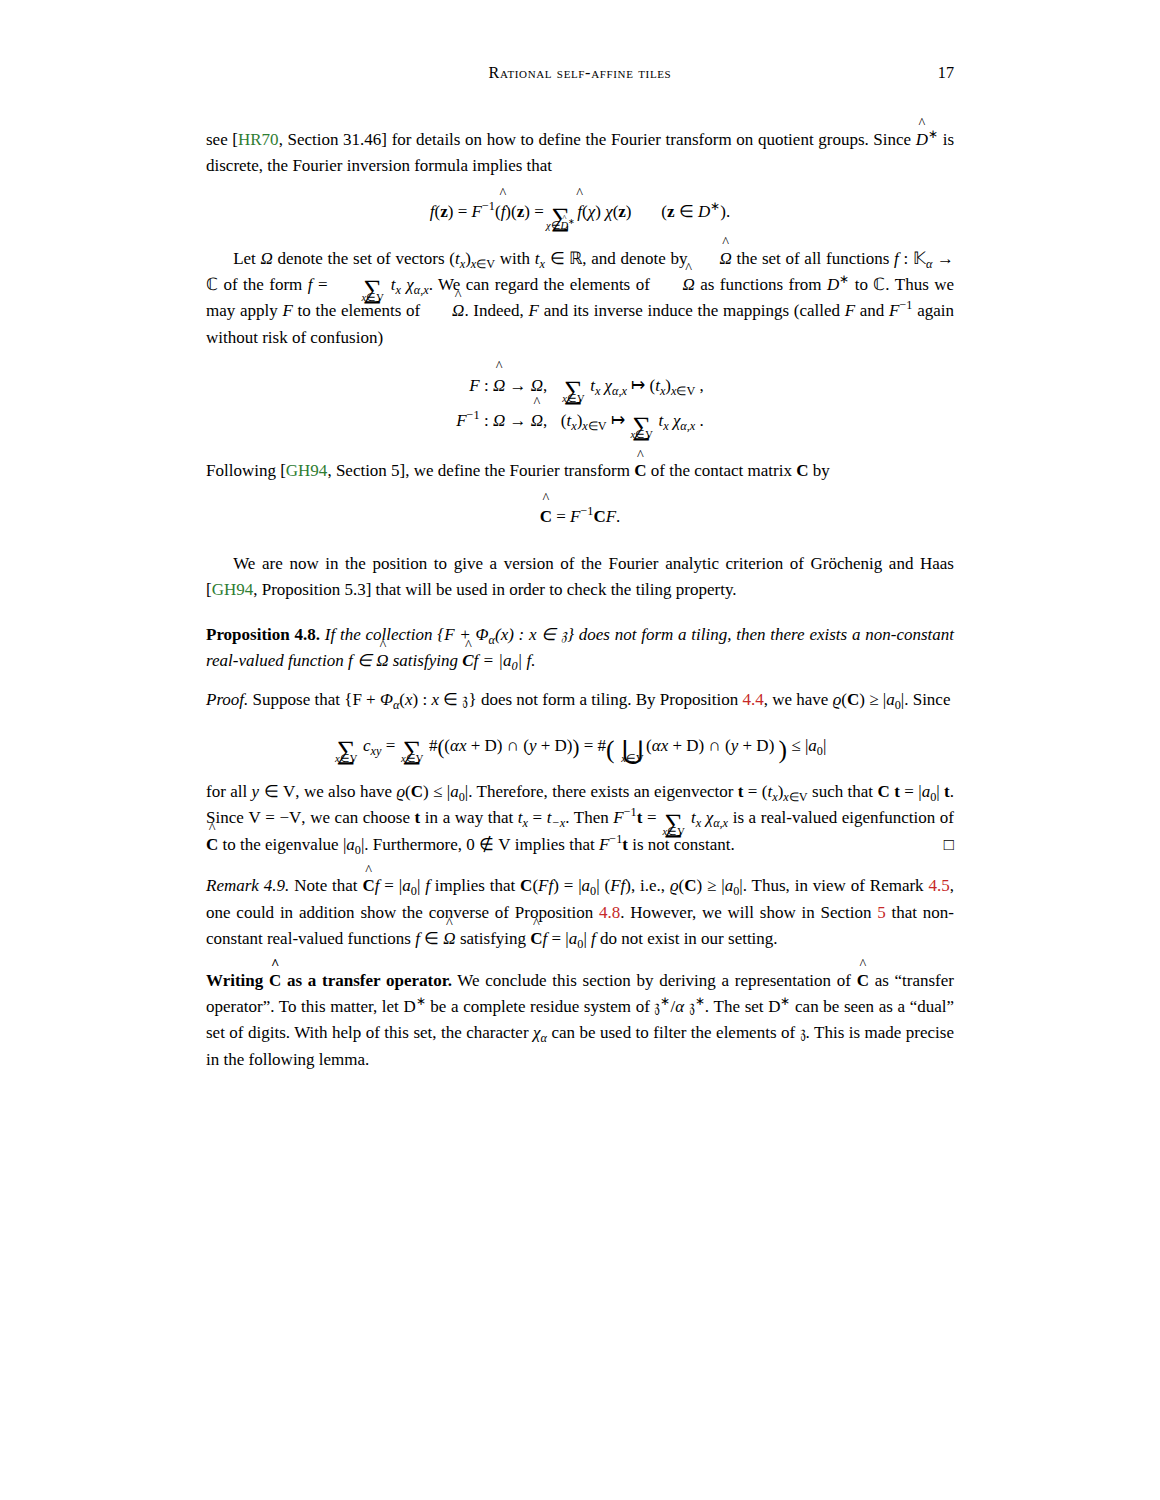Rational self-affine tiles 17
see [HR70, Section 31.46] for details on how to define the Fourier transform on quotient groups. Since ^D∗ is discrete, the Fourier inversion formula implies that
f(z) = F−1(^f)(z) = ∑χ∈^D∗ ^f(χ) χ(z) (z ∈ D∗).
Let Ω denote the set of vectors (tx)x∈V with tx ∈ ℝ, and denote by ^Ω the set of all functions f : 𝕂α → ℂ of the form f = ∑x∈V tx χα,x. We can regard the elements of ^Ω as functions from D∗ to ℂ. Thus we may apply F to the elements of ^Ω. Indeed, F and its inverse induce the mappings (called F and F−1 again without risk of confusion)
| F : ^ Ω → Ω , | ∑ x ∈ V t x χ α,x ↦ ( t x ) x ∈ V , |
| F −1 : Ω → ^ Ω , | ( t x ) x ∈ V ↦ ∑ x ∈ V t x χ α,x . |
Following [GH94, Section 5], we define the Fourier transform ^C of the contact matrix C by
^C = F−1CF.
We are now in the position to give a version of the Fourier analytic criterion of Gröchenig and Haas [GH94, Proposition 5.3] that will be used in order to check the tiling property.
Proposition 4.8. If the collection {F + Φα(x) : x ∈ 𝔷} does not form a tiling, then there exists a non-constant real-valued function f ∈ ^Ω satisfying ^C f = |a0| f.
Proof. Suppose that {F + Φα(x) : x ∈ 𝔷} does not form a tiling. By Proposition 4.4, we have ϱ(C) ≥ |a0|. Since
∑x∈V cxy = ∑x∈V #((αx + D) ∩ (y + D)) = #( ⋃x∈V(αx + D) ∩ (y + D) ) ≤ |a0|
for all y ∈ V, we also have ϱ(C) ≤ |a0|. Therefore, there exists an eigenvector t = (tx)x∈V such that C t = |a0| t. Since V = −V, we can choose t in a way that tx = t−x. Then F−1t = ∑x∈V tx χα,x is a real-valued eigenfunction of ^C to the eigenvalue |a0|. Furthermore, 0 ∉ V implies that F−1t is not constant. □
Remark 4.9. Note that ^C f = |a0| f implies that C(Ff) = |a0| (Ff), i.e., ϱ(C) ≥ |a0|. Thus, in view of Remark 4.5, one could in addition show the converse of Proposition 4.8. However, we will show in Section 5 that non-constant real-valued functions f ∈ ^Ω satisfying ^C f = |a0| f do not exist in our setting.
Writing ^C as a transfer operator. We conclude this section by deriving a representation of ^C as “transfer operator”. To this matter, let D∗ be a complete residue system of 𝔷∗/α 𝔷∗. The set D∗ can be seen as a “dual” set of digits. With help of this set, the character χα can be used to filter the elements of 𝔷. This is made precise in the following lemma.